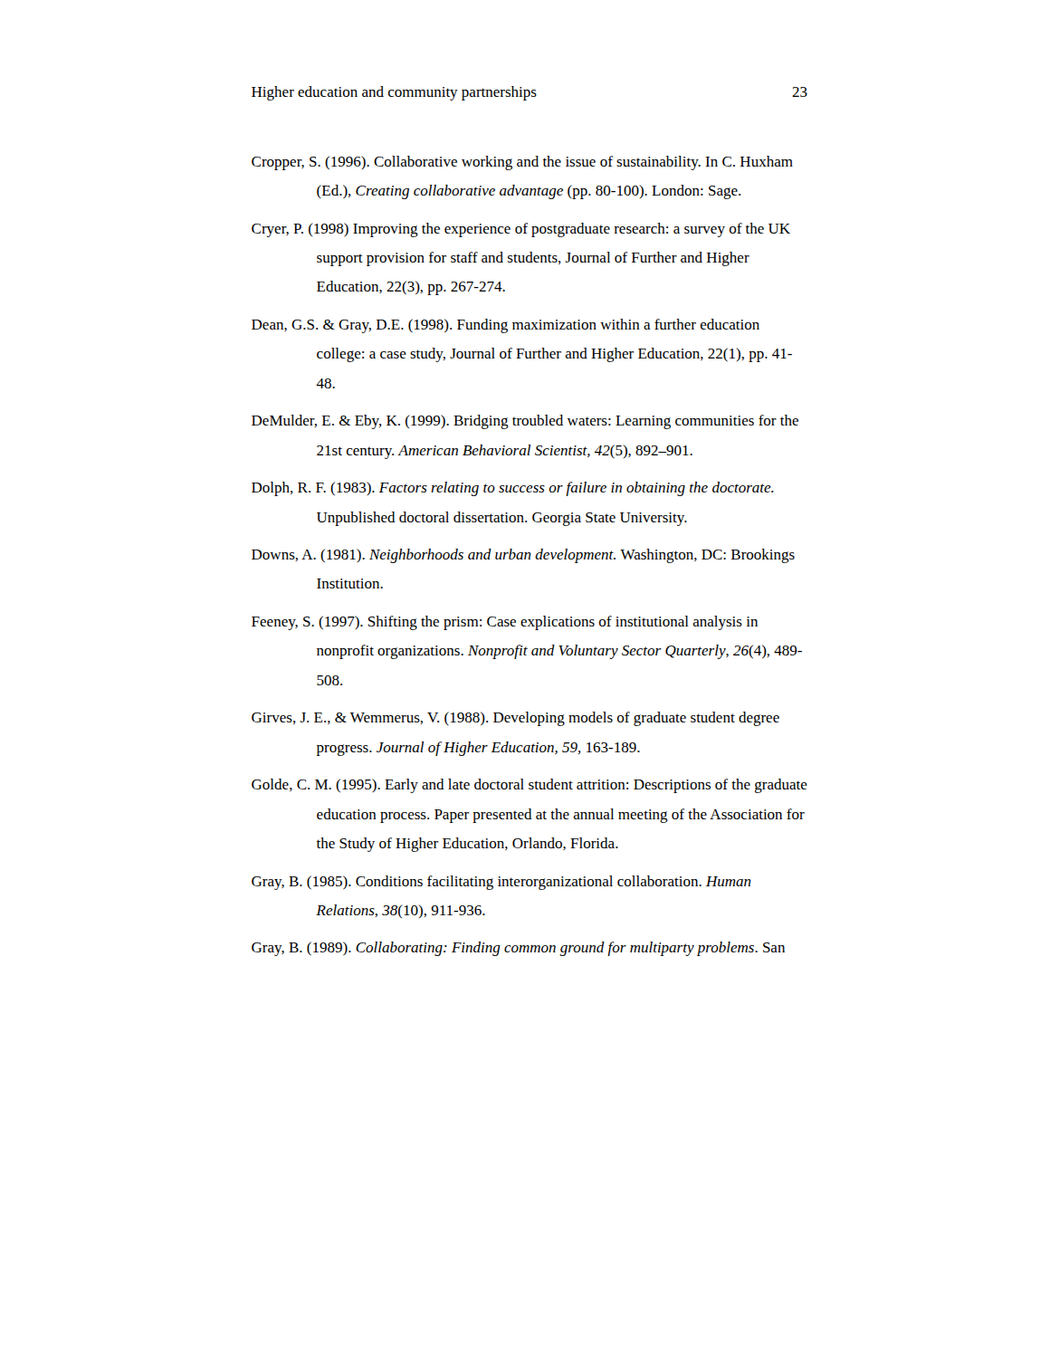Higher education and community partnerships 23
Cropper, S. (1996). Collaborative working and the issue of sustainability. In C. Huxham (Ed.), Creating collaborative advantage (pp. 80-100). London: Sage.
Cryer, P. (1998) Improving the experience of postgraduate research: a survey of the UK support provision for staff and students, Journal of Further and Higher Education, 22(3), pp. 267-274.
Dean, G.S. & Gray, D.E. (1998). Funding maximization within a further education college: a case study, Journal of Further and Higher Education, 22(1), pp. 41-48.
DeMulder, E. & Eby, K. (1999). Bridging troubled waters: Learning communities for the 21st century. American Behavioral Scientist, 42(5), 892–901.
Dolph, R. F. (1983). Factors relating to success or failure in obtaining the doctorate. Unpublished doctoral dissertation. Georgia State University.
Downs, A. (1981). Neighborhoods and urban development. Washington, DC: Brookings Institution.
Feeney, S. (1997). Shifting the prism: Case explications of institutional analysis in nonprofit organizations. Nonprofit and Voluntary Sector Quarterly, 26(4), 489-508.
Girves, J. E., & Wemmerus, V. (1988). Developing models of graduate student degree progress. Journal of Higher Education, 59, 163-189.
Golde, C. M. (1995). Early and late doctoral student attrition: Descriptions of the graduate education process. Paper presented at the annual meeting of the Association for the Study of Higher Education, Orlando, Florida.
Gray, B. (1985). Conditions facilitating interorganizational collaboration. Human Relations, 38(10), 911-936.
Gray, B. (1989). Collaborating: Finding common ground for multiparty problems. San